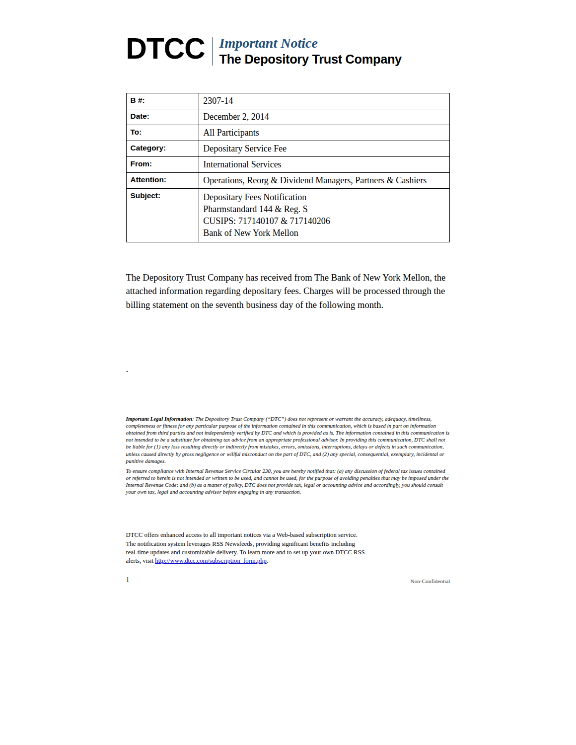DTCC
Important Notice
The Depository Trust Company
| B #: | 2307-14 |
| Date: | December 2, 2014 |
| To: | All Participants |
| Category: | Depositary Service Fee |
| From: | International Services |
| Attention: | Operations, Reorg & Dividend Managers, Partners & Cashiers |
| Subject: | Depositary Fees Notification Pharmstandard 144 & Reg. S CUSIPS: 717140107 & 717140206 Bank of New York Mellon |
The Depository Trust Company has received from The Bank of New York Mellon, the attached information regarding depositary fees. Charges will be processed through the billing statement on the seventh business day of the following month.
.
Important Legal Information: The Depository Trust Company (“DTC”) does not represent or warrant the accuracy, adequacy, timeliness, completeness or fitness for any particular purpose of the information contained in this communication, which is based in part on information obtained from third parties and not independently verified by DTC and which is provided as is. The information contained in this communication is not intended to be a substitute for obtaining tax advice from an appropriate professional advisor. In providing this communication, DTC shall not be liable for (1) any loss resulting directly or indirectly from mistakes, errors, omissions, interruptions, delays or defects in such communication, unless caused directly by gross negligence or willful misconduct on the part of DTC, and (2) any special, consequential, exemplary, incidental or punitive damages.
To ensure compliance with Internal Revenue Service Circular 230, you are hereby notified that: (a) any discussion of federal tax issues contained or referred to herein is not intended or written to be used, and cannot be used, for the purpose of avoiding penalties that may be imposed under the Internal Revenue Code; and (b) as a matter of policy, DTC does not provide tax, legal or accounting advice and accordingly, you should consult your own tax, legal and accounting advisor before engaging in any transaction.
DTCC offers enhanced access to all important notices via a Web-based subscription service.
The notification system leverages RSS Newsfeeds, providing significant benefits including
real-time updates and customizable delivery. To learn more and to set up your own DTCC RSS
alerts, visit http://www.dtcc.com/subscription_form.php. Non-Confidential
1